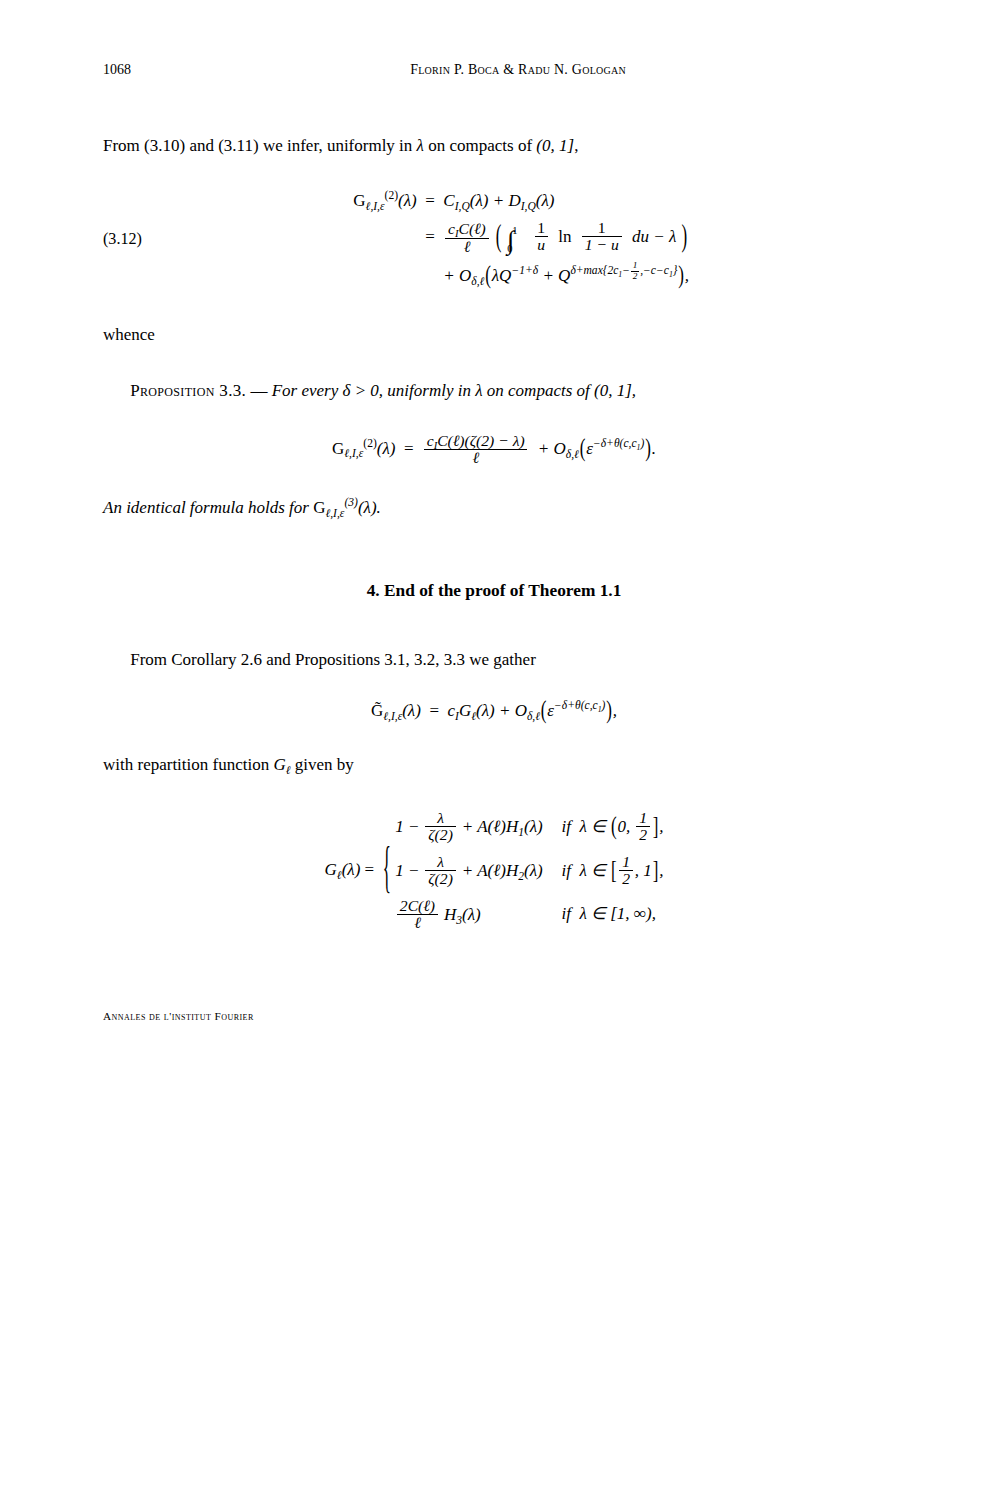1068 Florin P. Boca & Radu N. Gologan
From (3.10) and (3.11) we infer, uniformly in λ on compacts of (0, 1],
(3.12)
| G ℓ,I,ε (2) (λ) | = | C I,Q (λ) + D I,Q (λ) |
| | = | c I C(ℓ) ℓ ( ∫ 1 0 1 u ln 1 1 − u du − λ ) |
| | | + O δ,ℓ ( λQ −1+δ + Q δ+max{2c 1 − 1 2 ,−c−c 1 } ) , |
whence
Proposition 3.3. — For every δ > 0, uniformly in λ on compacts of (0, 1],
Gℓ,I,ε(2)(λ) = cIC(ℓ)(ζ(2) − λ) ℓ + Oδ,ℓ(ε−δ+θ(c,c1)).
An identical formula holds for Gℓ,I,ε(3)(λ).
4. End of the proof of Theorem 1.1
From Corollary 2.6 and Propositions 3.1, 3.2, 3.3 we gather
G̃ℓ,I,ε(λ) = cIGℓ(λ) + Oδ,ℓ(ε−δ+θ(c,c1)),
with repartition function Gℓ given by
Gℓ(λ) = {
| 1 − λ ζ(2) + A(ℓ)H 1 (λ) | if λ ∈ ( 0, 1 2 ] , |
| 1 − λ ζ(2) + A(ℓ)H 2 (λ) | if λ ∈ [ 1 2 , 1 ] , |
| 2C(ℓ) ℓ H 3 (λ) | if λ ∈ [1, ∞), |
Annales de l'institut Fourier